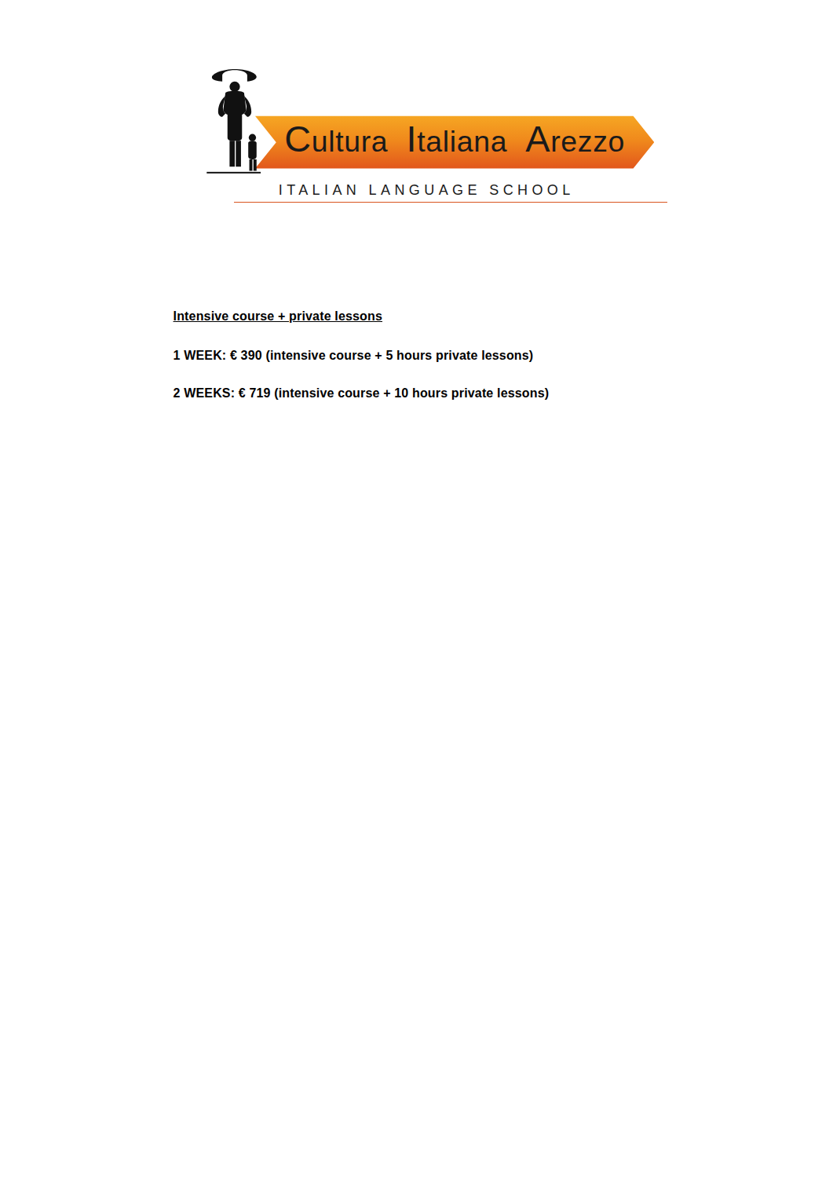Cultura Italiana Arezzo
ITALIAN LANGUAGE SCHOOL
Intensive course + private lessons
1 WEEK: € 390 (intensive course + 5 hours private lessons)
2 WEEKS: € 719 (intensive course + 10 hours private lessons)